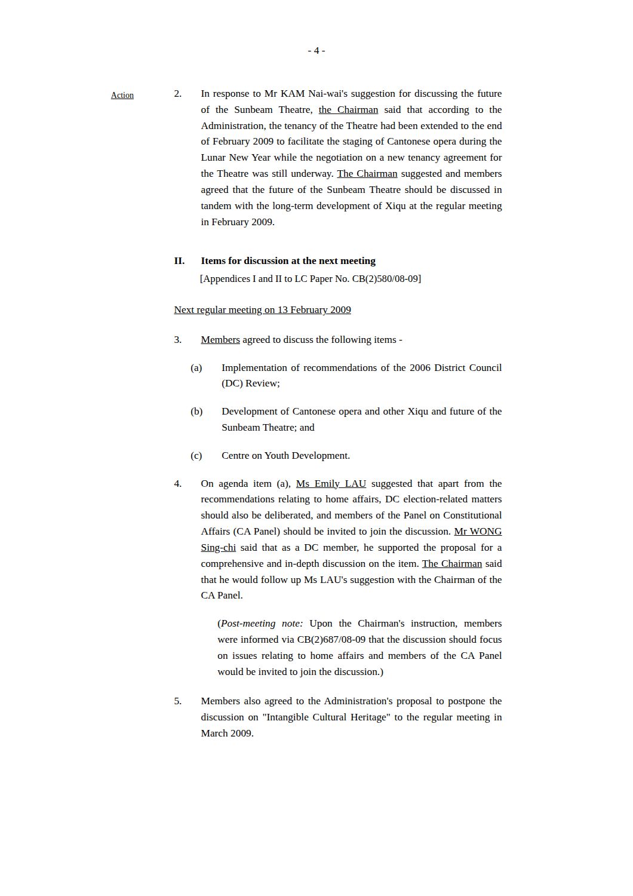- 4 -
Action
2. In response to Mr KAM Nai-wai's suggestion for discussing the future of the Sunbeam Theatre, the Chairman said that according to the Administration, the tenancy of the Theatre had been extended to the end of February 2009 to facilitate the staging of Cantonese opera during the Lunar New Year while the negotiation on a new tenancy agreement for the Theatre was still underway. The Chairman suggested and members agreed that the future of the Sunbeam Theatre should be discussed in tandem with the long-term development of Xiqu at the regular meeting in February 2009.
II. Items for discussion at the next meeting
[Appendices I and II to LC Paper No. CB(2)580/08-09]
Next regular meeting on 13 February 2009
3. Members agreed to discuss the following items -
(a) Implementation of recommendations of the 2006 District Council (DC) Review;
(b) Development of Cantonese opera and other Xiqu and future of the Sunbeam Theatre; and
(c) Centre on Youth Development.
4. On agenda item (a), Ms Emily LAU suggested that apart from the recommendations relating to home affairs, DC election-related matters should also be deliberated, and members of the Panel on Constitutional Affairs (CA Panel) should be invited to join the discussion. Mr WONG Sing-chi said that as a DC member, he supported the proposal for a comprehensive and in-depth discussion on the item. The Chairman said that he would follow up Ms LAU's suggestion with the Chairman of the CA Panel.
(Post-meeting note: Upon the Chairman's instruction, members were informed via CB(2)687/08-09 that the discussion should focus on issues relating to home affairs and members of the CA Panel would be invited to join the discussion.)
5. Members also agreed to the Administration's proposal to postpone the discussion on "Intangible Cultural Heritage" to the regular meeting in March 2009.